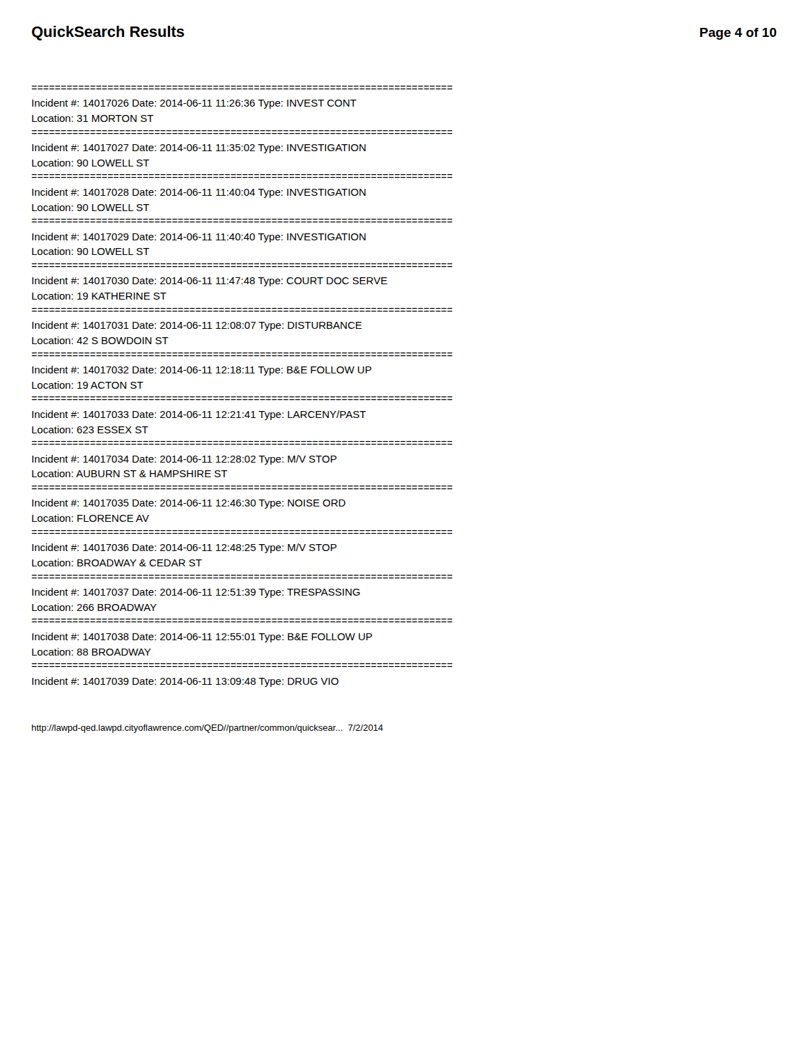QuickSearch Results Page 4 of 10
========================================================================
Incident #: 14017026 Date: 2014-06-11 11:26:36 Type: INVEST CONT
Location: 31 MORTON ST
========================================================================
Incident #: 14017027 Date: 2014-06-11 11:35:02 Type: INVESTIGATION
Location: 90 LOWELL ST
========================================================================
Incident #: 14017028 Date: 2014-06-11 11:40:04 Type: INVESTIGATION
Location: 90 LOWELL ST
========================================================================
Incident #: 14017029 Date: 2014-06-11 11:40:40 Type: INVESTIGATION
Location: 90 LOWELL ST
========================================================================
Incident #: 14017030 Date: 2014-06-11 11:47:48 Type: COURT DOC SERVE
Location: 19 KATHERINE ST
========================================================================
Incident #: 14017031 Date: 2014-06-11 12:08:07 Type: DISTURBANCE
Location: 42 S BOWDOIN ST
========================================================================
Incident #: 14017032 Date: 2014-06-11 12:18:11 Type: B&E FOLLOW UP
Location: 19 ACTON ST
========================================================================
Incident #: 14017033 Date: 2014-06-11 12:21:41 Type: LARCENY/PAST
Location: 623 ESSEX ST
========================================================================
Incident #: 14017034 Date: 2014-06-11 12:28:02 Type: M/V STOP
Location: AUBURN ST & HAMPSHIRE ST
========================================================================
Incident #: 14017035 Date: 2014-06-11 12:46:30 Type: NOISE ORD
Location: FLORENCE AV
========================================================================
Incident #: 14017036 Date: 2014-06-11 12:48:25 Type: M/V STOP
Location: BROADWAY & CEDAR ST
========================================================================
Incident #: 14017037 Date: 2014-06-11 12:51:39 Type: TRESPASSING
Location: 266 BROADWAY
========================================================================
Incident #: 14017038 Date: 2014-06-11 12:55:01 Type: B&E FOLLOW UP
Location: 88 BROADWAY
========================================================================
Incident #: 14017039 Date: 2014-06-11 13:09:48 Type: DRUG VIO
Location: HAMPSHIRE ST & HAVERHILL ST
http://lawpd-qed.lawpd.cityoflawrence.com/QED//partner/common/quicksear... 7/2/2014